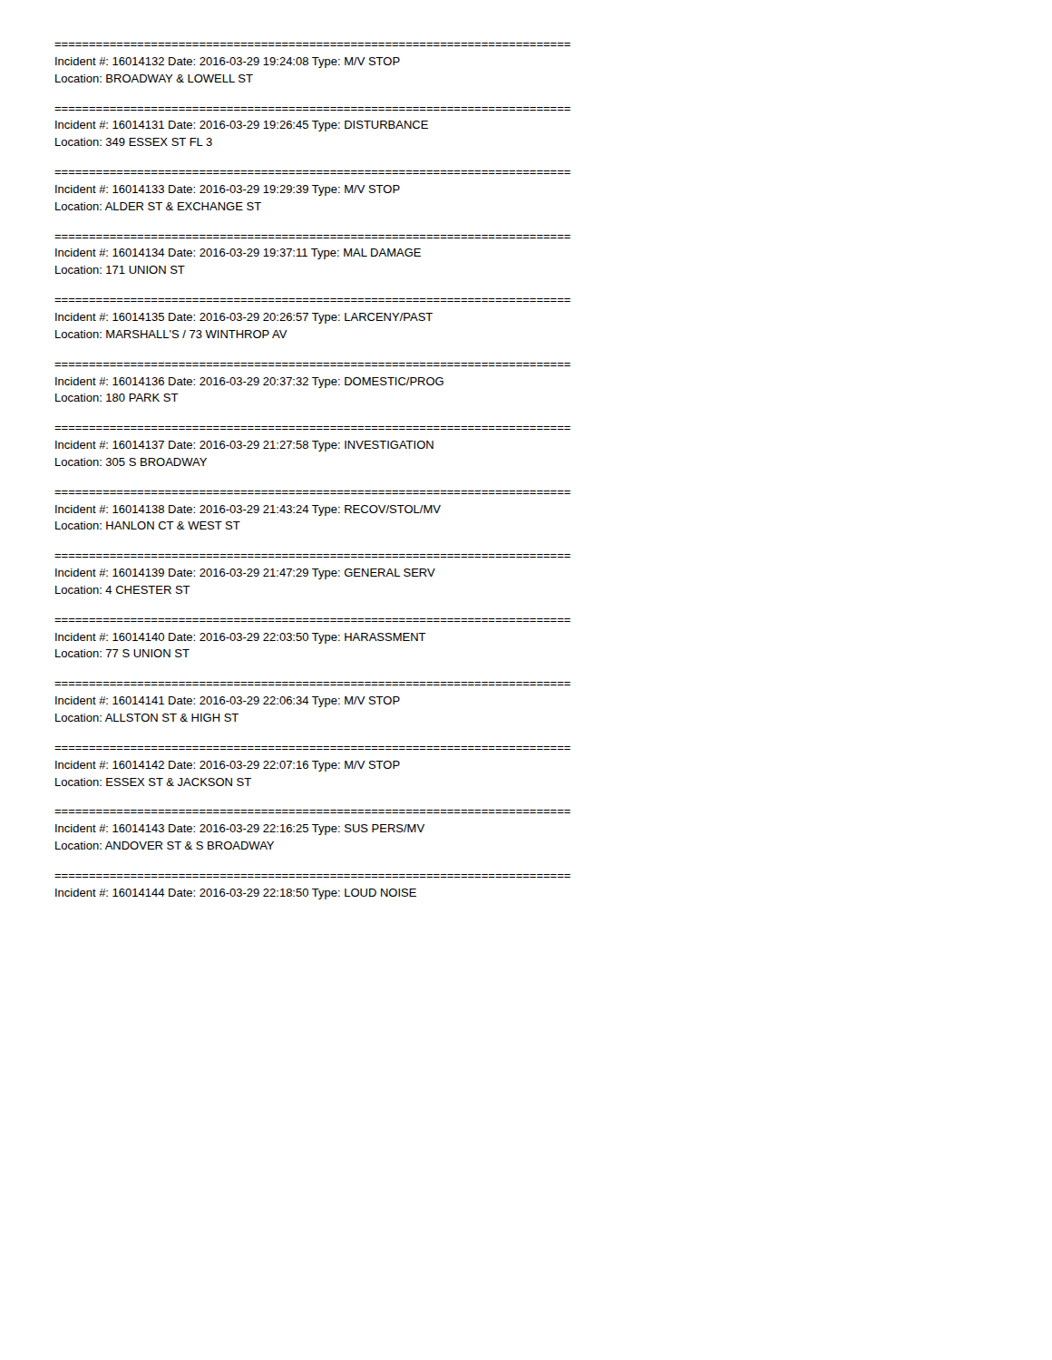===========================================================================
Incident #: 16014132 Date: 2016-03-29 19:24:08 Type: M/V STOP
Location: BROADWAY & LOWELL ST
===========================================================================
Incident #: 16014131 Date: 2016-03-29 19:26:45 Type: DISTURBANCE
Location: 349 ESSEX ST FL 3
===========================================================================
Incident #: 16014133 Date: 2016-03-29 19:29:39 Type: M/V STOP
Location: ALDER ST & EXCHANGE ST
===========================================================================
Incident #: 16014134 Date: 2016-03-29 19:37:11 Type: MAL DAMAGE
Location: 171 UNION ST
===========================================================================
Incident #: 16014135 Date: 2016-03-29 20:26:57 Type: LARCENY/PAST
Location: MARSHALL'S / 73 WINTHROP AV
===========================================================================
Incident #: 16014136 Date: 2016-03-29 20:37:32 Type: DOMESTIC/PROG
Location: 180 PARK ST
===========================================================================
Incident #: 16014137 Date: 2016-03-29 21:27:58 Type: INVESTIGATION
Location: 305 S BROADWAY
===========================================================================
Incident #: 16014138 Date: 2016-03-29 21:43:24 Type: RECOV/STOL/MV
Location: HANLON CT & WEST ST
===========================================================================
Incident #: 16014139 Date: 2016-03-29 21:47:29 Type: GENERAL SERV
Location: 4 CHESTER ST
===========================================================================
Incident #: 16014140 Date: 2016-03-29 22:03:50 Type: HARASSMENT
Location: 77 S UNION ST
===========================================================================
Incident #: 16014141 Date: 2016-03-29 22:06:34 Type: M/V STOP
Location: ALLSTON ST & HIGH ST
===========================================================================
Incident #: 16014142 Date: 2016-03-29 22:07:16 Type: M/V STOP
Location: ESSEX ST & JACKSON ST
===========================================================================
Incident #: 16014143 Date: 2016-03-29 22:16:25 Type: SUS PERS/MV
Location: ANDOVER ST & S BROADWAY
===========================================================================
Incident #: 16014144 Date: 2016-03-29 22:18:50 Type: LOUD NOISE